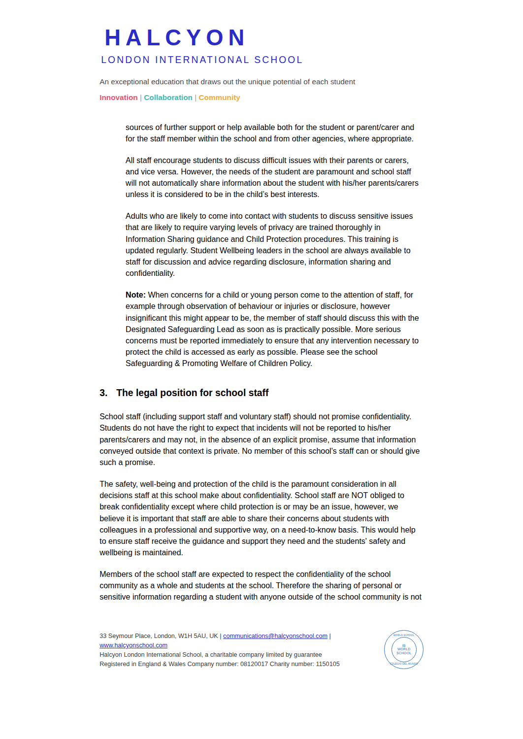HALCYON
LONDON INTERNATIONAL SCHOOL
An exceptional education that draws out the unique potential of each student
Innovation | Collaboration | Community
sources of further support or help available both for the student or parent/carer and for the staff member within the school and from other agencies, where appropriate.
All staff encourage students to discuss difficult issues with their parents or carers, and vice versa. However, the needs of the student are paramount and school staff will not automatically share information about the student with his/her parents/carers unless it is considered to be in the child’s best interests.
Adults who are likely to come into contact with students to discuss sensitive issues that are likely to require varying levels of privacy are trained thoroughly in Information Sharing guidance and Child Protection procedures. This training is updated regularly. Student Wellbeing leaders in the school are always available to staff for discussion and advice regarding disclosure, information sharing and confidentiality.
Note: When concerns for a child or young person come to the attention of staff, for example through observation of behaviour or injuries or disclosure, however insignificant this might appear to be, the member of staff should discuss this with the Designated Safeguarding Lead as soon as is practically possible. More serious concerns must be reported immediately to ensure that any intervention necessary to protect the child is accessed as early as possible. Please see the school Safeguarding & Promoting Welfare of Children Policy.
3. The legal position for school staff
School staff (including support staff and voluntary staff) should not promise confidentiality. Students do not have the right to expect that incidents will not be reported to his/her parents/carers and may not, in the absence of an explicit promise, assume that information conveyed outside that context is private. No member of this school's staff can or should give such a promise.
The safety, well-being and protection of the child is the paramount consideration in all decisions staff at this school make about confidentiality. School staff are NOT obliged to break confidentiality except where child protection is or may be an issue, however, we believe it is important that staff are able to share their concerns about students with colleagues in a professional and supportive way, on a need-to-know basis. This would help to ensure staff receive the guidance and support they need and the students' safety and wellbeing is maintained.
Members of the school staff are expected to respect the confidentiality of the school community as a whole and students at the school. Therefore the sharing of personal or sensitive information regarding a student with anyone outside of the school community is not
33 Seymour Place, London, W1H 5AU, UK | communications@halcyonschool.com | www.halcyonschool.com
Halcyon London International School, a charitable company limited by guarantee
Registered in England & Wales Company number: 08120017 Charity number: 1150105
WORLD SCHOOL
IB
WORLD
SCHOOL
COLEGIO DEL MUNDO